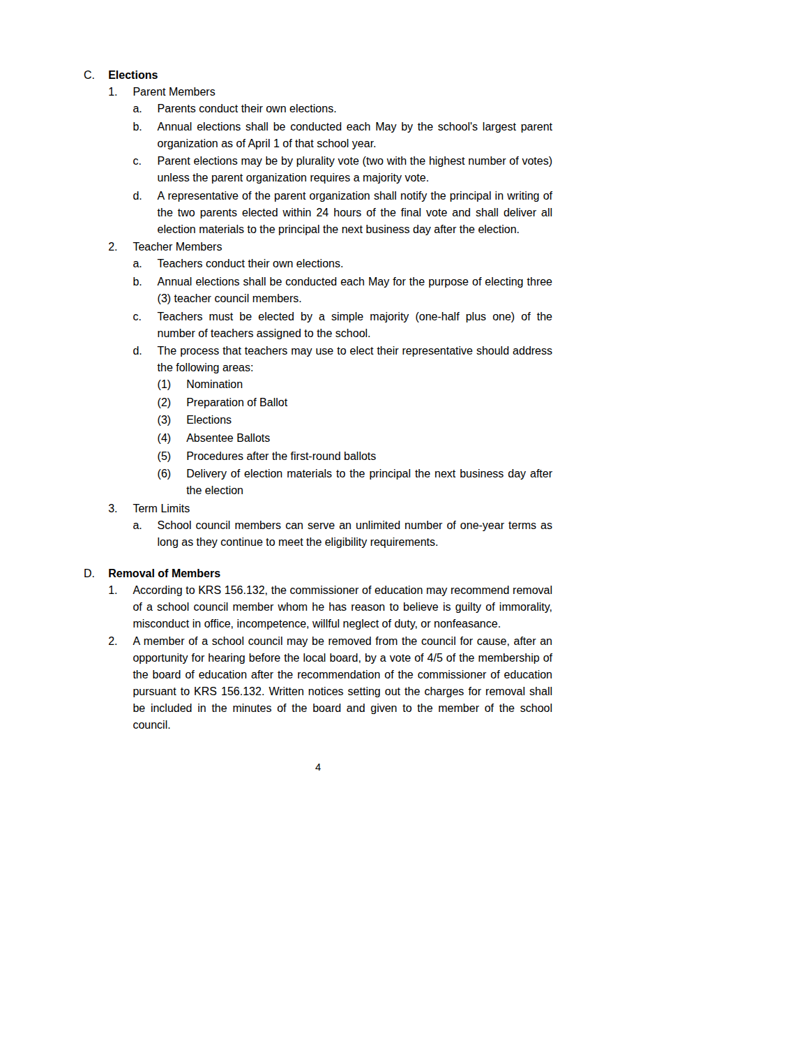C. Elections
1. Parent Members
a. Parents conduct their own elections.
b. Annual elections shall be conducted each May by the school's largest parent organization as of April 1 of that school year.
c. Parent elections may be by plurality vote (two with the highest number of votes) unless the parent organization requires a majority vote.
d. A representative of the parent organization shall notify the principal in writing of the two parents elected within 24 hours of the final vote and shall deliver all election materials to the principal the next business day after the election.
2. Teacher Members
a. Teachers conduct their own elections.
b. Annual elections shall be conducted each May for the purpose of electing three (3) teacher council members.
c. Teachers must be elected by a simple majority (one-half plus one) of the number of teachers assigned to the school.
d. The process that teachers may use to elect their representative should address the following areas:
(1) Nomination
(2) Preparation of Ballot
(3) Elections
(4) Absentee Ballots
(5) Procedures after the first-round ballots
(6) Delivery of election materials to the principal the next business day after the election
3. Term Limits
a. School council members can serve an unlimited number of one-year terms as long as they continue to meet the eligibility requirements.
D. Removal of Members
1. According to KRS 156.132, the commissioner of education may recommend removal of a school council member whom he has reason to believe is guilty of immorality, misconduct in office, incompetence, willful neglect of duty, or nonfeasance.
2. A member of a school council may be removed from the council for cause, after an opportunity for hearing before the local board, by a vote of 4/5 of the membership of the board of education after the recommendation of the commissioner of education pursuant to KRS 156.132. Written notices setting out the charges for removal shall be included in the minutes of the board and given to the member of the school council.
4